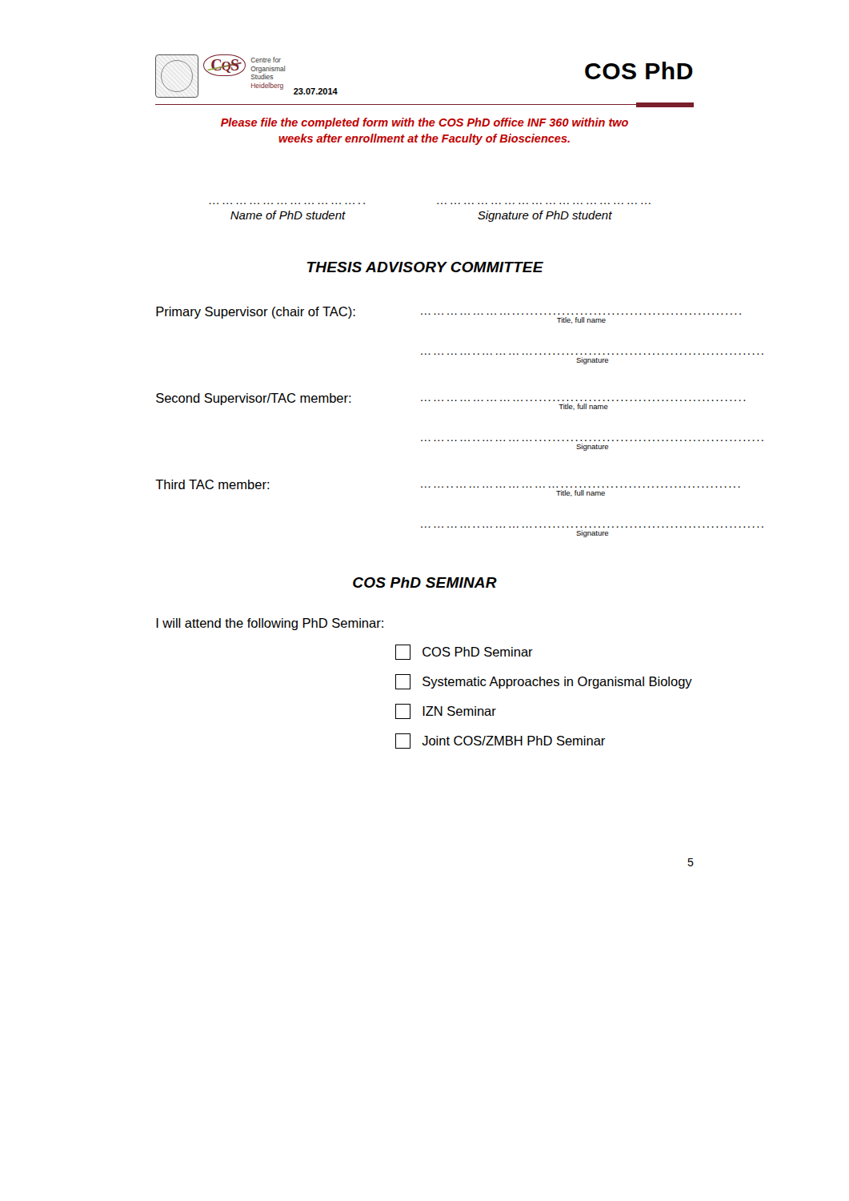CQS
Centre for
Organismal
Studies
Heidelberg
23.07.2014
COS PhD
Please file the completed form with the COS PhD office INF 360 within two
weeks after enrollment at the Faculty of Biosciences.
……………………………..
Name of PhD student
…………………………………………
Signature of PhD student
THESIS ADVISORY COMMITTEE
Primary Supervisor (chair of TAC):
…………………...................................................
Title, full name
…………..…………...................................................
Signature
Second Supervisor/TAC member:
…………………….................................................
Title, full name
…………..…………...................................................
Signature
Third TAC member:
……..……………………........................................
Title, full name
…………..…………...................................................
Signature
COS PhD SEMINAR
I will attend the following PhD Seminar:
COS PhD Seminar
Systematic Approaches in Organismal Biology
IZN Seminar
Joint COS/ZMBH PhD Seminar
5